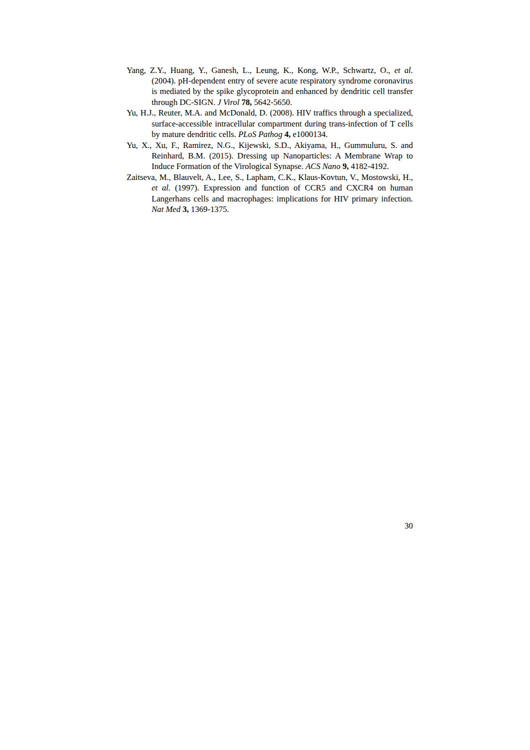Yang, Z.Y., Huang, Y., Ganesh, L., Leung, K., Kong, W.P., Schwartz, O., et al. (2004). pH-dependent entry of severe acute respiratory syndrome coronavirus is mediated by the spike glycoprotein and enhanced by dendritic cell transfer through DC-SIGN. J Virol 78, 5642-5650.
Yu, H.J., Reuter, M.A. and McDonald, D. (2008). HIV traffics through a specialized, surface-accessible intracellular compartment during trans-infection of T cells by mature dendritic cells. PLoS Pathog 4, e1000134.
Yu, X., Xu, F., Ramirez, N.G., Kijewski, S.D., Akiyama, H., Gummuluru, S. and Reinhard, B.M. (2015). Dressing up Nanoparticles: A Membrane Wrap to Induce Formation of the Virological Synapse. ACS Nano 9, 4182-4192.
Zaitseva, M., Blauvelt, A., Lee, S., Lapham, C.K., Klaus-Kovtun, V., Mostowski, H., et al. (1997). Expression and function of CCR5 and CXCR4 on human Langerhans cells and macrophages: implications for HIV primary infection. Nat Med 3, 1369-1375.
30